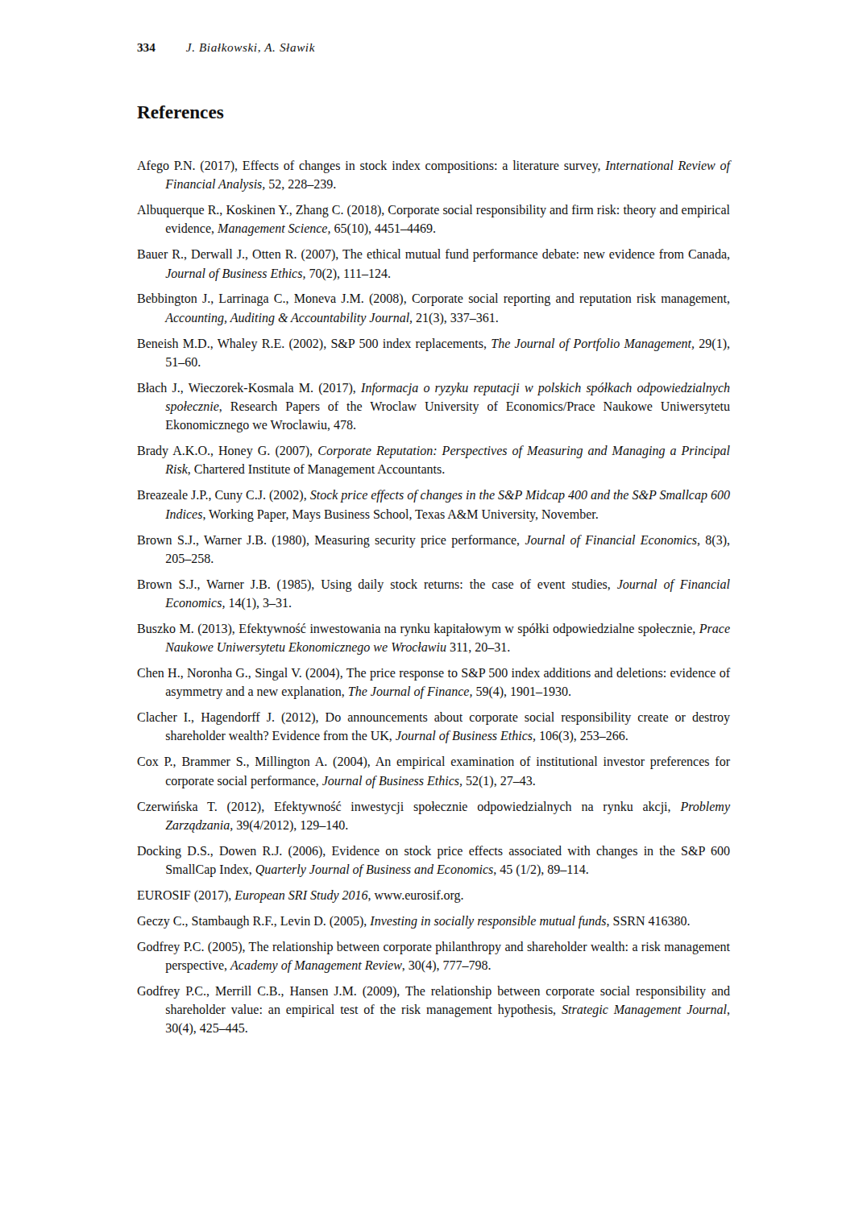334 J. Białkowski, A. Sławik
References
Afego P.N. (2017), Effects of changes in stock index compositions: a literature survey, International Review of Financial Analysis, 52, 228–239.
Albuquerque R., Koskinen Y., Zhang C. (2018), Corporate social responsibility and firm risk: theory and empirical evidence, Management Science, 65(10), 4451–4469.
Bauer R., Derwall J., Otten R. (2007), The ethical mutual fund performance debate: new evidence from Canada, Journal of Business Ethics, 70(2), 111–124.
Bebbington J., Larrinaga C., Moneva J.M. (2008), Corporate social reporting and reputation risk management, Accounting, Auditing & Accountability Journal, 21(3), 337–361.
Beneish M.D., Whaley R.E. (2002), S&P 500 index replacements, The Journal of Portfolio Management, 29(1), 51–60.
Błach J., Wieczorek-Kosmala M. (2017), Informacja o ryzyku reputacji w polskich spółkach odpowiedzialnych społecznie, Research Papers of the Wroclaw University of Economics/Prace Naukowe Uniwersytetu Ekonomicznego we Wroclawiu, 478.
Brady A.K.O., Honey G. (2007), Corporate Reputation: Perspectives of Measuring and Managing a Principal Risk, Chartered Institute of Management Accountants.
Breazeale J.P., Cuny C.J. (2002), Stock price effects of changes in the S&P Midcap 400 and the S&P Smallcap 600 Indices, Working Paper, Mays Business School, Texas A&M University, November.
Brown S.J., Warner J.B. (1980), Measuring security price performance, Journal of Financial Economics, 8(3), 205–258.
Brown S.J., Warner J.B. (1985), Using daily stock returns: the case of event studies, Journal of Financial Economics, 14(1), 3–31.
Buszko M. (2013), Efektywność inwestowania na rynku kapitałowym w spółki odpowiedzialne społecznie, Prace Naukowe Uniwersytetu Ekonomicznego we Wrocławiu 311, 20–31.
Chen H., Noronha G., Singal V. (2004), The price response to S&P 500 index additions and deletions: evidence of asymmetry and a new explanation, The Journal of Finance, 59(4), 1901–1930.
Clacher I., Hagendorff J. (2012), Do announcements about corporate social responsibility create or destroy shareholder wealth? Evidence from the UK, Journal of Business Ethics, 106(3), 253–266.
Cox P., Brammer S., Millington A. (2004), An empirical examination of institutional investor preferences for corporate social performance, Journal of Business Ethics, 52(1), 27–43.
Czerwińska T. (2012), Efektywność inwestycji społecznie odpowiedzialnych na rynku akcji, Problemy Zarządzania, 39(4/2012), 129–140.
Docking D.S., Dowen R.J. (2006), Evidence on stock price effects associated with changes in the S&P 600 SmallCap Index, Quarterly Journal of Business and Economics, 45 (1/2), 89–114.
EUROSIF (2017), European SRI Study 2016, www.eurosif.org.
Geczy C., Stambaugh R.F., Levin D. (2005), Investing in socially responsible mutual funds, SSRN 416380.
Godfrey P.C. (2005), The relationship between corporate philanthropy and shareholder wealth: a risk management perspective, Academy of Management Review, 30(4), 777–798.
Godfrey P.C., Merrill C.B., Hansen J.M. (2009), The relationship between corporate social responsibility and shareholder value: an empirical test of the risk management hypothesis, Strategic Management Journal, 30(4), 425–445.